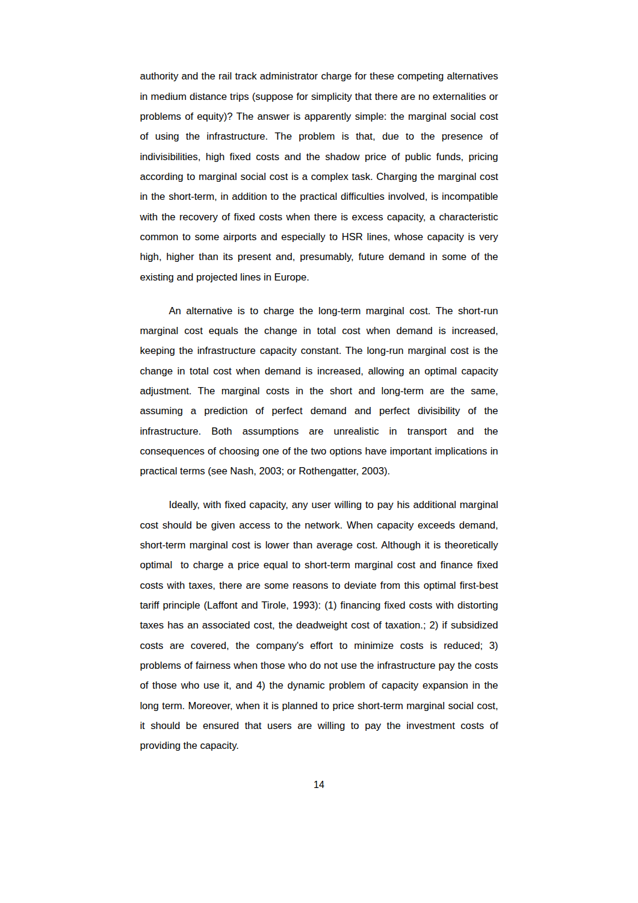authority and the rail track administrator charge for these competing alternatives in medium distance trips (suppose for simplicity that there are no externalities or problems of equity)? The answer is apparently simple: the marginal social cost of using the infrastructure. The problem is that, due to the presence of indivisibilities, high fixed costs and the shadow price of public funds, pricing according to marginal social cost is a complex task. Charging the marginal cost in the short-term, in addition to the practical difficulties involved, is incompatible with the recovery of fixed costs when there is excess capacity, a characteristic common to some airports and especially to HSR lines, whose capacity is very high, higher than its present and, presumably, future demand in some of the existing and projected lines in Europe.
An alternative is to charge the long-term marginal cost. The short-run marginal cost equals the change in total cost when demand is increased, keeping the infrastructure capacity constant. The long-run marginal cost is the change in total cost when demand is increased, allowing an optimal capacity adjustment. The marginal costs in the short and long-term are the same, assuming a prediction of perfect demand and perfect divisibility of the infrastructure. Both assumptions are unrealistic in transport and the consequences of choosing one of the two options have important implications in practical terms (see Nash, 2003; or Rothengatter, 2003).
Ideally, with fixed capacity, any user willing to pay his additional marginal cost should be given access to the network. When capacity exceeds demand, short-term marginal cost is lower than average cost. Although it is theoretically optimal to charge a price equal to short-term marginal cost and finance fixed costs with taxes, there are some reasons to deviate from this optimal first-best tariff principle (Laffont and Tirole, 1993): (1) financing fixed costs with distorting taxes has an associated cost, the deadweight cost of taxation.; 2) if subsidized costs are covered, the company's effort to minimize costs is reduced; 3) problems of fairness when those who do not use the infrastructure pay the costs of those who use it, and 4) the dynamic problem of capacity expansion in the long term. Moreover, when it is planned to price short-term marginal social cost, it should be ensured that users are willing to pay the investment costs of providing the capacity.
14